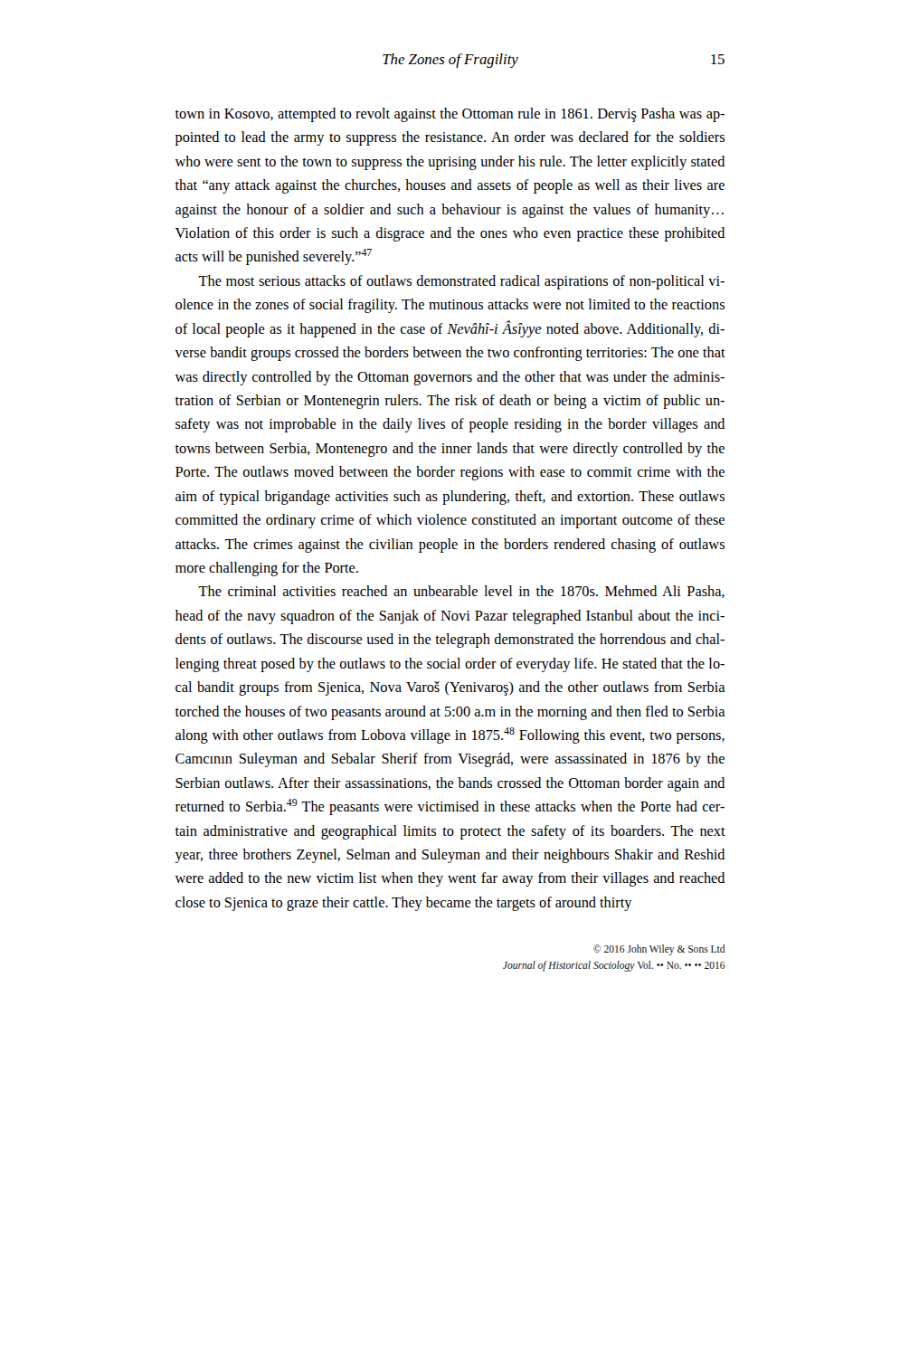The Zones of Fragility 15
town in Kosovo, attempted to revolt against the Ottoman rule in 1861. Derviş Pasha was appointed to lead the army to suppress the resistance. An order was declared for the soldiers who were sent to the town to suppress the uprising under his rule. The letter explicitly stated that “any attack against the churches, houses and assets of people as well as their lives are against the honour of a soldier and such a behaviour is against the values of humanity…Violation of this order is such a disgrace and the ones who even practice these prohibited acts will be punished severely.”47
The most serious attacks of outlaws demonstrated radical aspirations of non-political violence in the zones of social fragility. The mutinous attacks were not limited to the reactions of local people as it happened in the case of Nevâhî-i Âsîyye noted above. Additionally, diverse bandit groups crossed the borders between the two confronting territories: The one that was directly controlled by the Ottoman governors and the other that was under the administration of Serbian or Montenegrin rulers. The risk of death or being a victim of public unsafety was not improbable in the daily lives of people residing in the border villages and towns between Serbia, Montenegro and the inner lands that were directly controlled by the Porte. The outlaws moved between the border regions with ease to commit crime with the aim of typical brigandage activities such as plundering, theft, and extortion. These outlaws committed the ordinary crime of which violence constituted an important outcome of these attacks. The crimes against the civilian people in the borders rendered chasing of outlaws more challenging for the Porte.
The criminal activities reached an unbearable level in the 1870s. Mehmed Ali Pasha, head of the navy squadron of the Sanjak of Novi Pazar telegraphed Istanbul about the incidents of outlaws. The discourse used in the telegraph demonstrated the horrendous and challenging threat posed by the outlaws to the social order of everyday life. He stated that the local bandit groups from Sjenica, Nova Varoš (Yenivaroş) and the other outlaws from Serbia torched the houses of two peasants around at 5:00 a.m in the morning and then fled to Serbia along with other outlaws from Lobova village in 1875.48 Following this event, two persons, Camcının Suleyman and Sebalar Sherif from Visegrád, were assassinated in 1876 by the Serbian outlaws. After their assassinations, the bands crossed the Ottoman border again and returned to Serbia.49 The peasants were victimised in these attacks when the Porte had certain administrative and geographical limits to protect the safety of its boarders. The next year, three brothers Zeynel, Selman and Suleyman and their neighbours Shakir and Reshid were added to the new victim list when they went far away from their villages and reached close to Sjenica to graze their cattle. They became the targets of around thirty
© 2016 John Wiley & Sons Ltd Journal of Historical Sociology Vol. •• No. •• •• 2016